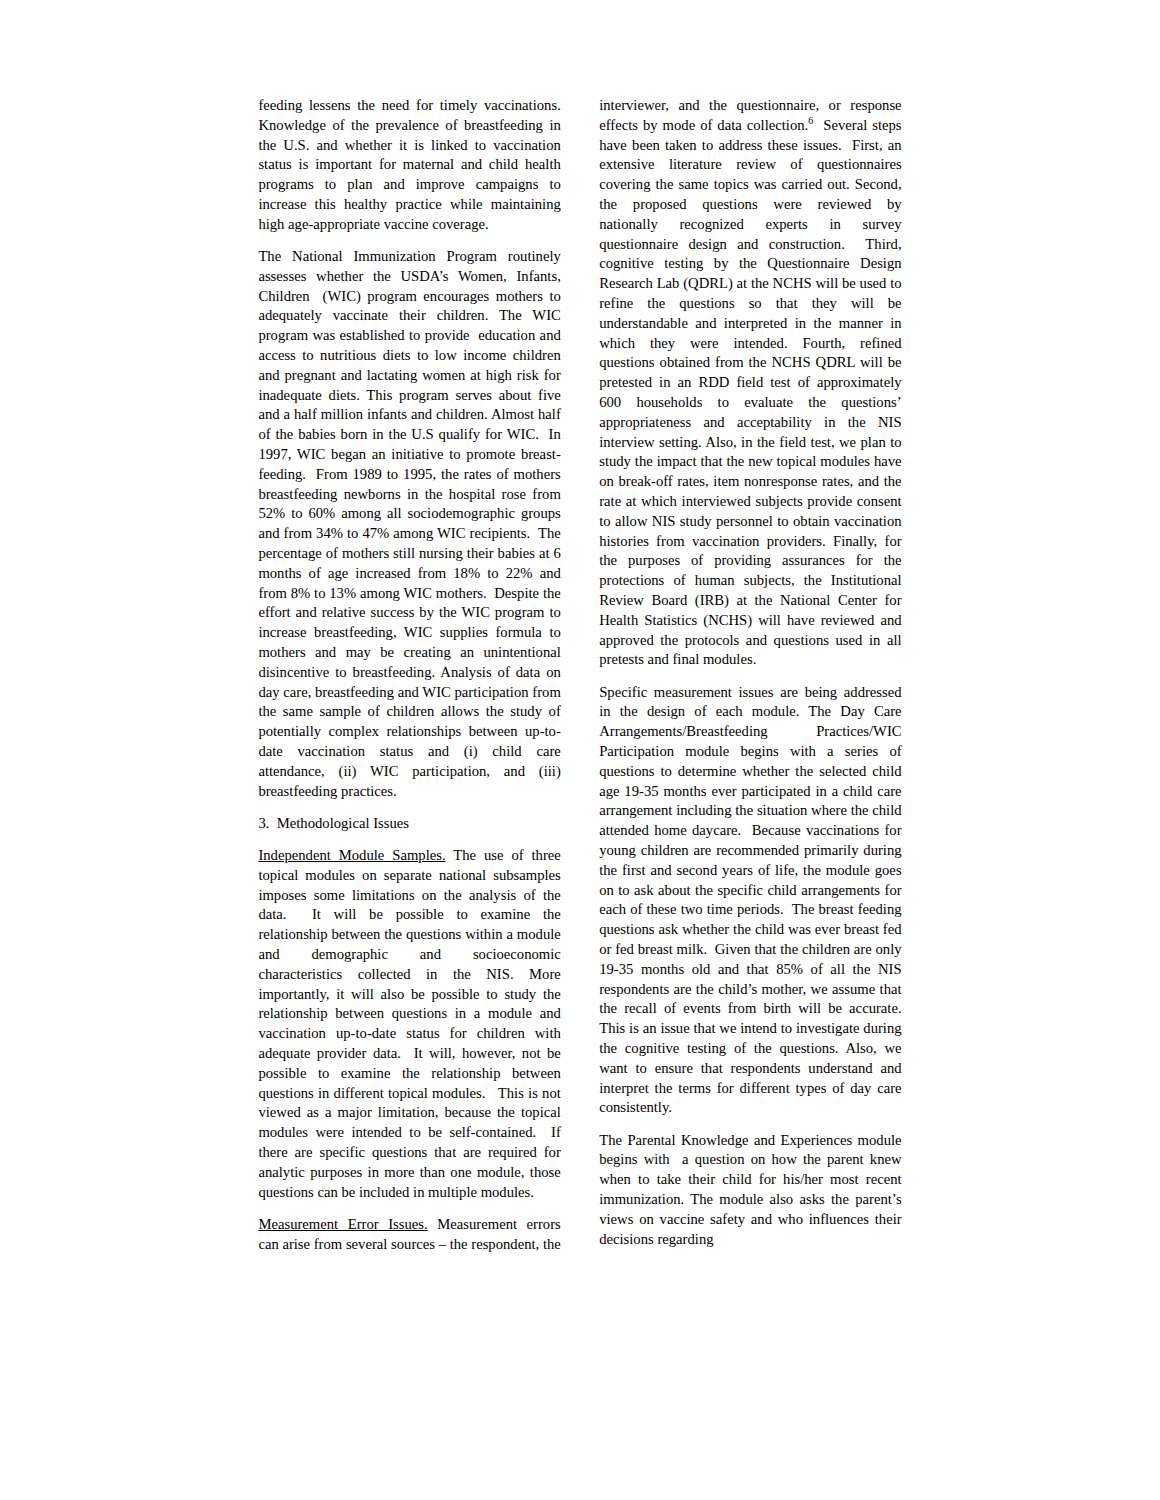feeding lessens the need for timely vaccinations. Knowledge of the prevalence of breastfeeding in the U.S. and whether it is linked to vaccination status is important for maternal and child health programs to plan and improve campaigns to increase this healthy practice while maintaining high age-appropriate vaccine coverage.
The National Immunization Program routinely assesses whether the USDA’s Women, Infants, Children (WIC) program encourages mothers to adequately vaccinate their children. The WIC program was established to provide education and access to nutritious diets to low income children and pregnant and lactating women at high risk for inadequate diets. This program serves about five and a half million infants and children. Almost half of the babies born in the U.S qualify for WIC. In 1997, WIC began an initiative to promote breast-feeding. From 1989 to 1995, the rates of mothers breastfeeding newborns in the hospital rose from 52% to 60% among all sociodemographic groups and from 34% to 47% among WIC recipients. The percentage of mothers still nursing their babies at 6 months of age increased from 18% to 22% and from 8% to 13% among WIC mothers. Despite the effort and relative success by the WIC program to increase breastfeeding, WIC supplies formula to mothers and may be creating an unintentional disincentive to breastfeeding. Analysis of data on day care, breastfeeding and WIC participation from the same sample of children allows the study of potentially complex relationships between up-to-date vaccination status and (i) child care attendance, (ii) WIC participation, and (iii) breastfeeding practices.
3. Methodological Issues
Independent Module Samples. The use of three topical modules on separate national subsamples imposes some limitations on the analysis of the data. It will be possible to examine the relationship between the questions within a module and demographic and socioeconomic characteristics collected in the NIS. More importantly, it will also be possible to study the relationship between questions in a module and vaccination up-to-date status for children with adequate provider data. It will, however, not be possible to examine the relationship between questions in different topical modules. This is not viewed as a major limitation, because the topical modules were intended to be self-contained. If there are specific questions that are required for analytic purposes in more than one module, those questions can be included in multiple modules.
Measurement Error Issues. Measurement errors can arise from several sources – the respondent, the interviewer, and the questionnaire, or response effects by mode of data collection.6 Several steps have been taken to address these issues. First, an extensive literature review of questionnaires covering the same topics was carried out. Second, the proposed questions were reviewed by nationally recognized experts in survey questionnaire design and construction. Third, cognitive testing by the Questionnaire Design Research Lab (QDRL) at the NCHS will be used to refine the questions so that they will be understandable and interpreted in the manner in which they were intended. Fourth, refined questions obtained from the NCHS QDRL will be pretested in an RDD field test of approximately 600 households to evaluate the questions’ appropriateness and acceptability in the NIS interview setting. Also, in the field test, we plan to study the impact that the new topical modules have on break-off rates, item nonresponse rates, and the rate at which interviewed subjects provide consent to allow NIS study personnel to obtain vaccination histories from vaccination providers. Finally, for the purposes of providing assurances for the protections of human subjects, the Institutional Review Board (IRB) at the National Center for Health Statistics (NCHS) will have reviewed and approved the protocols and questions used in all pretests and final modules.
Specific measurement issues are being addressed in the design of each module. The Day Care Arrangements/Breastfeeding Practices/WIC Participation module begins with a series of questions to determine whether the selected child age 19-35 months ever participated in a child care arrangement including the situation where the child attended home daycare. Because vaccinations for young children are recommended primarily during the first and second years of life, the module goes on to ask about the specific child arrangements for each of these two time periods. The breast feeding questions ask whether the child was ever breast fed or fed breast milk. Given that the children are only 19-35 months old and that 85% of all the NIS respondents are the child’s mother, we assume that the recall of events from birth will be accurate. This is an issue that we intend to investigate during the cognitive testing of the questions. Also, we want to ensure that respondents understand and interpret the terms for different types of day care consistently.
The Parental Knowledge and Experiences module begins with a question on how the parent knew when to take their child for his/her most recent immunization. The module also asks the parent’s views on vaccine safety and who influences their decisions regarding